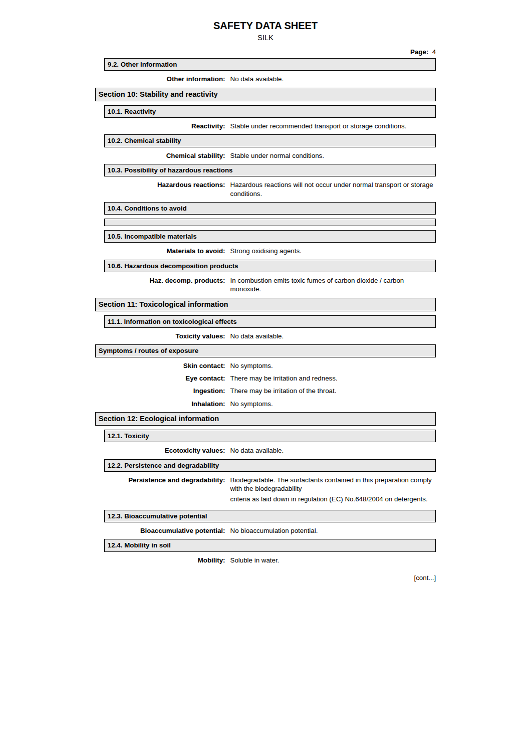SAFETY DATA SHEET
SILK
Page: 4
9.2. Other information
Other information:
No data available.
Section 10: Stability and reactivity
10.1. Reactivity
Reactivity:
Stable under recommended transport or storage conditions.
10.2. Chemical stability
Chemical stability:
Stable under normal conditions.
10.3. Possibility of hazardous reactions
Hazardous reactions:
Hazardous reactions will not occur under normal transport or storage conditions.
10.4. Conditions to avoid
10.5. Incompatible materials
Materials to avoid:
Strong oxidising agents.
10.6. Hazardous decomposition products
Haz. decomp. products:
In combustion emits toxic fumes of carbon dioxide / carbon monoxide.
Section 11: Toxicological information
11.1. Information on toxicological effects
Toxicity values:
No data available.
Symptoms / routes of exposure
Skin contact:
No symptoms.
Eye contact:
There may be irritation and redness.
Ingestion:
There may be irritation of the throat.
Inhalation:
No symptoms.
Section 12: Ecological information
12.1. Toxicity
Ecotoxicity values:
No data available.
12.2. Persistence and degradability
Persistence and degradability:
Biodegradable. The surfactants contained in this preparation comply with the biodegradability
criteria as laid down in regulation (EC) No.648/2004 on detergents.
12.3. Bioaccumulative potential
Bioaccumulative potential:
No bioaccumulation potential.
12.4. Mobility in soil
Mobility:
Soluble in water.
[cont...]